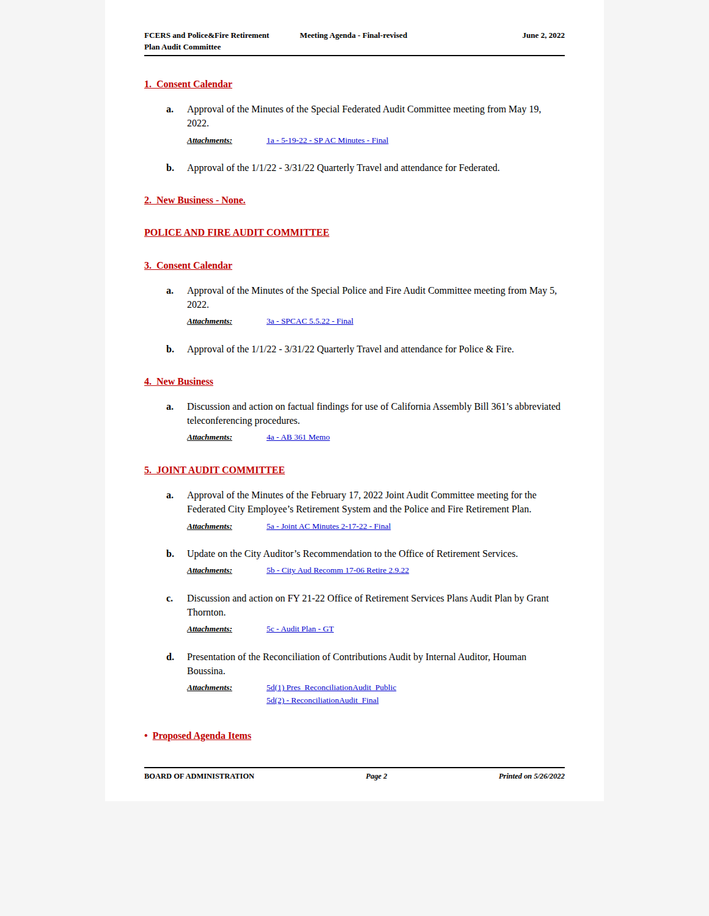FCERS and Police&Fire Retirement
Plan Audit Committee
Meeting Agenda - Final-revised
June 2, 2022
1. Consent Calendar
a.
Approval of the Minutes of the Special Federated Audit Committee meeting from May 19, 2022.
Attachments:
1a - 5-19-22 - SP AC Minutes - Final
b.
Approval of the 1/1/22 - 3/31/22 Quarterly Travel and attendance for Federated.
2. New Business - None.
POLICE AND FIRE AUDIT COMMITTEE
3. Consent Calendar
a.
Approval of the Minutes of the Special Police and Fire Audit Committee meeting from May 5, 2022.
Attachments:
3a - SPCAC 5.5.22 - Final
b.
Approval of the 1/1/22 - 3/31/22 Quarterly Travel and attendance for Police & Fire.
4. New Business
a.
Discussion and action on factual findings for use of California Assembly Bill 361’s abbreviated teleconferencing procedures.
Attachments:
4a - AB 361 Memo
5. JOINT AUDIT COMMITTEE
a.
Approval of the Minutes of the February 17, 2022 Joint Audit Committee meeting for the Federated City Employee’s Retirement System and the Police and Fire Retirement Plan.
Attachments:
5a - Joint AC Minutes 2-17-22 - Final
b.
Update on the City Auditor’s Recommendation to the Office of Retirement Services.
Attachments:
5b - City Aud Recomm 17-06 Retire 2.9.22
c.
Discussion and action on FY 21-22 Office of Retirement Services Plans Audit Plan by Grant Thornton.
Attachments:
5c - Audit Plan - GT
d.
Presentation of the Reconciliation of Contributions Audit by Internal Auditor, Houman Boussina.
Attachments:
5d(1) Pres_ReconciliationAudit_Public 5d(2) - ReconciliationAudit_Final
• Proposed Agenda Items
BOARD OF ADMINISTRATION
Page 2
Printed on 5/26/2022